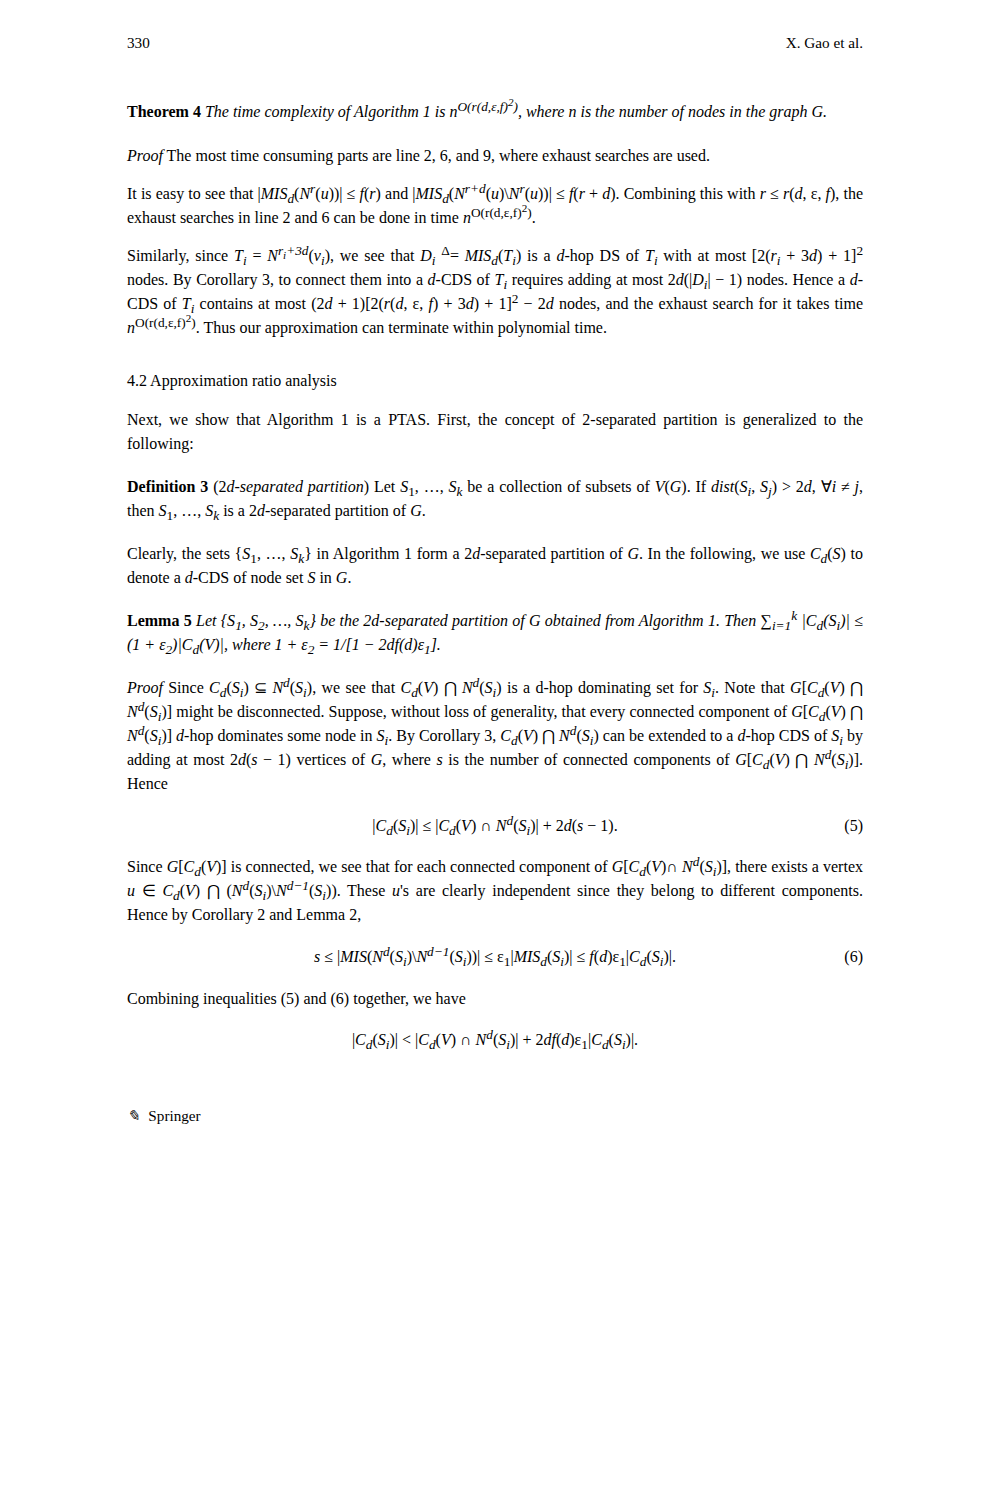330 X. Gao et al.
Theorem 4 The time complexity of Algorithm 1 is nO(r(d,ε,f)2), where n is the number of nodes in the graph G.
Proof The most time consuming parts are line 2, 6, and 9, where exhaust searches are used.
It is easy to see that |MISd(Nr(u))| ≤ f(r) and |MISd(Nr+d(u)\Nr(u))| ≤ f(r + d). Combining this with r ≤ r(d, ε, f), the exhaust searches in line 2 and 6 can be done in time nO(r(d,ε,f)2).
Similarly, since Ti = Nri+3d(vi), we see that Di Δ= MISd(Ti) is a d-hop DS of Ti with at most [2(ri + 3d) + 1]2 nodes. By Corollary 3, to connect them into a d-CDS of Ti requires adding at most 2d(|Di| − 1) nodes. Hence a d-CDS of Ti contains at most (2d + 1)[2(r(d, ε, f) + 3d) + 1]2 − 2d nodes, and the exhaust search for it takes time nO(r(d,ε,f)2). Thus our approximation can terminate within polynomial time.
4.2 Approximation ratio analysis
Next, we show that Algorithm 1 is a PTAS. First, the concept of 2-separated partition is generalized to the following:
Definition 3 (2d-separated partition) Let S1, …, Sk be a collection of subsets of V(G). If dist(Si, Sj) > 2d, ∀i ≠ j, then S1, …, Sk is a 2d-separated partition of G.
Clearly, the sets {S1, …, Sk} in Algorithm 1 form a 2d-separated partition of G. In the following, we use Cd(S) to denote a d-CDS of node set S in G.
Lemma 5 Let {S1, S2, …, Sk} be the 2d-separated partition of G obtained from Algorithm 1. Then ∑i=1k |Cd(Si)| ≤ (1 + ε2)|Cd(V)|, where 1 + ε2 = 1/[1 − 2df(d)ε1].
Proof Since Cd(Si) ⊆ Nd(Si), we see that Cd(V) ⋂ Nd(Si) is a d-hop dominating set for Si. Note that G[Cd(V) ⋂ Nd(Si)] might be disconnected. Suppose, without loss of generality, that every connected component of G[Cd(V) ⋂ Nd(Si)] d-hop dominates some node in Si. By Corollary 3, Cd(V) ⋂ Nd(Si) can be extended to a d-hop CDS of Si by adding at most 2d(s − 1) vertices of G, where s is the number of connected components of G[Cd(V) ⋂ Nd(Si)]. Hence
|Cd(Si)| ≤ |Cd(V) ∩ Nd(Si)| + 2d(s − 1). (5)
Since G[Cd(V)] is connected, we see that for each connected component of G[Cd(V)∩ Nd(Si)], there exists a vertex u ∈ Cd(V) ⋂ (Nd(Si)\Nd−1(Si)). These u's are clearly independent since they belong to different components. Hence by Corollary 2 and Lemma 2,
s ≤ |MIS(Nd(Si)\Nd−1(Si))| ≤ ε1|MISd(Si)| ≤ f(d)ε1|Cd(Si)|. (6)
Combining inequalities (5) and (6) together, we have
|Cd(Si)| < |Cd(V) ∩ Nd(Si)| + 2df(d)ε1|Cd(Si)|.
✎ Springer